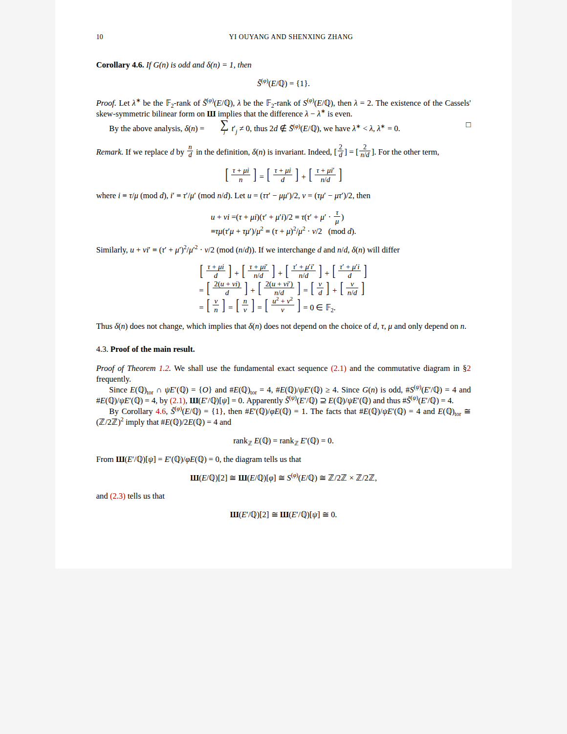10 YI OUYANG AND SHENXING ZHANG
Corollary 4.6. If G(n) is odd and δ(n) = 1, then
S̃(φ)(E/ℚ) = {1}.
Proof. Let λ∗ be the 𝔽2-rank of S̃(φ)(E/ℚ), λ be the 𝔽2-rank of S(φ)(E/ℚ), then λ = 2. The existence of the Cassels' skew-symmetric bilinear form on Ш implies that the difference λ − λ∗ is even.
By the above analysis, δ(n) = ∑j t′j ≠ 0, thus 2d ∉ S̃(φ)(E/ℚ), we have λ∗ < λ, λ∗ = 0.□
Remark. If we replace d by nd in the definition, δ(n) is invariant. Indeed, [2 d] = [2 n/d]. For the other term,
[τ + μi n] = [τ + μi d] + [τ + μi′n/d]
where i ≡ τ/μ (mod d), i′ ≡ τ′/μ′ (mod n/d). Let u = (ττ′ − μμ′)/2, v = (τμ′ − μτ′)/2, then
u + vi =(τ + μi)(τ′ + μ′i)/2 ≡ τ(τ′ + μ′ · τμ) ≡τμ(τ′μ + τμ′)/μ2 ≡ (τ + μ)2/μ2 · v/2 (mod d).
Similarly, u + vi′ ≡ (τ′ + μ′)2/μ′2 · v/2 (mod (n/d)). If we interchange d and n/d, δ(n) will differ
[τ + μi d] + [τ + μi′n/d] + [τ′ + μ′i′n/d] + [τ′ + μ′i d] = [2(u + vi) d] + [2(u + vi′) n/d] = [vd] + [vn/d] = [vn] = [nv] = [u2 + v2 v] = 0 ∈ 𝔽2.
Thus δ(n) does not change, which implies that δ(n) does not depend on the choice of d, τ, μ and only depend on n.
4.3. Proof of the main result.
Proof of Theorem 1.2. We shall use the fundamental exact sequence (2.1) and the commutative diagram in §2 frequently.
Since E(ℚ)tor ∩ ψE′(ℚ) = {O} and #E(ℚ)tor = 4, #E(ℚ)/ψE′(ℚ) ≥ 4. Since G(n) is odd, #S(ψ)(E′/ℚ) = 4 and #E(ℚ)/ψE′(ℚ) = 4, by (2.1), Ш(E′/ℚ)[ψ] = 0. Apparently S̃(ψ)(E′/ℚ) ⊇ E(ℚ)/ψE′(ℚ) and thus #S̃(ψ)(E′/ℚ) = 4.
By Corollary 4.6, S̃(φ)(E/ℚ) = {1}, then #E′(ℚ)/φE(ℚ) = 1. The facts that #E(ℚ)/ψE′(ℚ) = 4 and E(ℚ)tor ≅ (ℤ/2ℤ)2 imply that #E(ℚ)/2E(ℚ) = 4 and
rankℤ E(ℚ) = rankℤ E′(ℚ) = 0.
From Ш(E′/ℚ)[ψ] = E′(ℚ)/φE(ℚ) = 0, the diagram tells us that
Ш(E/ℚ)[2] ≅ Ш(E/ℚ)[φ] ≅ S(φ)(E/ℚ) ≅ ℤ/2ℤ × ℤ/2ℤ,
and (2.3) tells us that
Ш(E′/ℚ)[2] ≅ Ш(E′/ℚ)[ψ] ≅ 0.